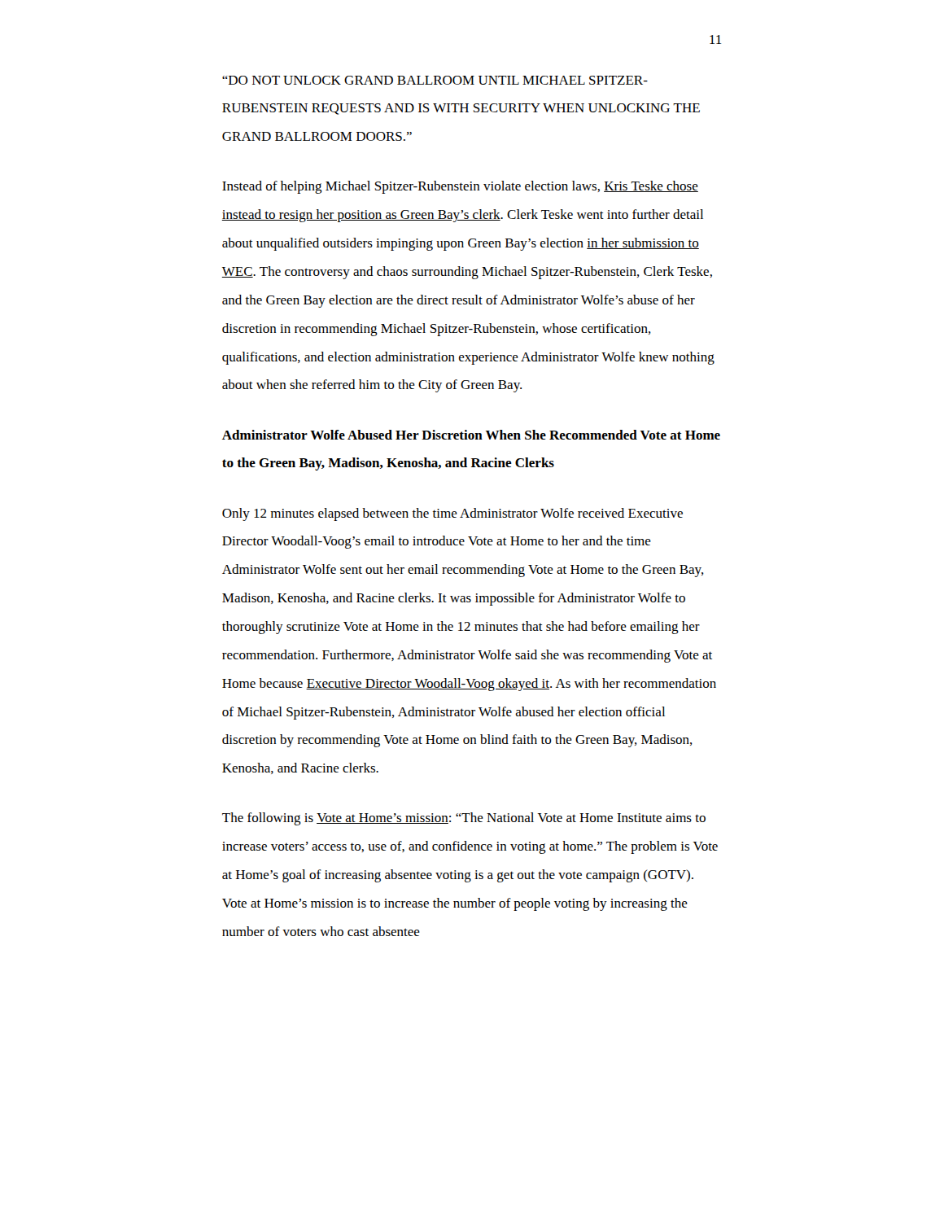11
“Do not unlock Grand Ballroom until Michael Spitzer-Rubenstein requests and is with security when unlocking the Grand Ballroom doors.”
Instead of helping Michael Spitzer-Rubenstein violate election laws, Kris Teske chose instead to resign her position as Green Bay’s clerk. Clerk Teske went into further detail about unqualified outsiders impinging upon Green Bay’s election in her submission to WEC. The controversy and chaos surrounding Michael Spitzer-Rubenstein, Clerk Teske, and the Green Bay election are the direct result of Administrator Wolfe’s abuse of her discretion in recommending Michael Spitzer-Rubenstein, whose certification, qualifications, and election administration experience Administrator Wolfe knew nothing about when she referred him to the City of Green Bay.
Administrator Wolfe Abused Her Discretion When She Recommended Vote at Home to the Green Bay, Madison, Kenosha, and Racine Clerks
Only 12 minutes elapsed between the time Administrator Wolfe received Executive Director Woodall-Voog’s email to introduce Vote at Home to her and the time Administrator Wolfe sent out her email recommending Vote at Home to the Green Bay, Madison, Kenosha, and Racine clerks. It was impossible for Administrator Wolfe to thoroughly scrutinize Vote at Home in the 12 minutes that she had before emailing her recommendation. Furthermore, Administrator Wolfe said she was recommending Vote at Home because Executive Director Woodall-Voog okayed it. As with her recommendation of Michael Spitzer-Rubenstein, Administrator Wolfe abused her election official discretion by recommending Vote at Home on blind faith to the Green Bay, Madison, Kenosha, and Racine clerks.
The following is Vote at Home’s mission: “The National Vote at Home Institute aims to increase voters’ access to, use of, and confidence in voting at home.” The problem is Vote at Home’s goal of increasing absentee voting is a get out the vote campaign (GOTV). Vote at Home’s mission is to increase the number of people voting by increasing the number of voters who cast absentee